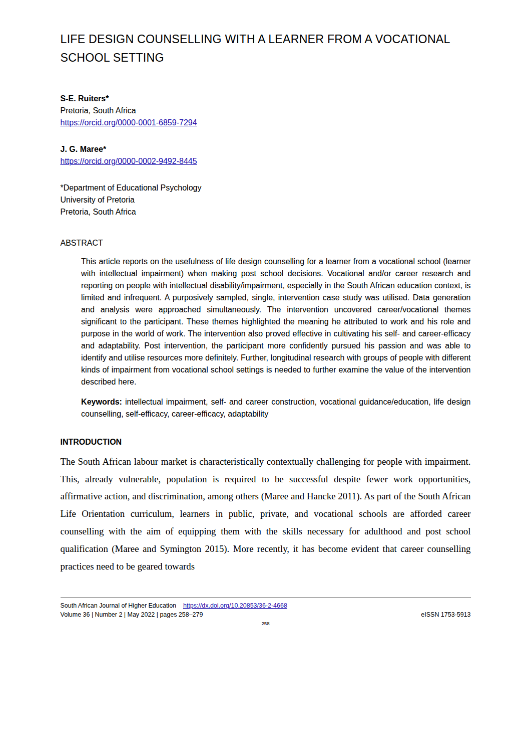Life Design Counselling with a Learner from a Vocational School Setting
S-E. Ruiters*
Pretoria, South Africa
https://orcid.org/0000-0001-6859-7294
J. G. Maree*
https://orcid.org/0000-0002-9492-8445
*Department of Educational Psychology
University of Pretoria
Pretoria, South Africa
ABSTRACT
This article reports on the usefulness of life design counselling for a learner from a vocational school (learner with intellectual impairment) when making post school decisions. Vocational and/or career research and reporting on people with intellectual disability/impairment, especially in the South African education context, is limited and infrequent. A purposively sampled, single, intervention case study was utilised. Data generation and analysis were approached simultaneously. The intervention uncovered career/vocational themes significant to the participant. These themes highlighted the meaning he attributed to work and his role and purpose in the world of work. The intervention also proved effective in cultivating his self- and career-efficacy and adaptability. Post intervention, the participant more confidently pursued his passion and was able to identify and utilise resources more definitely. Further, longitudinal research with groups of people with different kinds of impairment from vocational school settings is needed to further examine the value of the intervention described here.
Keywords: intellectual impairment, self- and career construction, vocational guidance/education, life design counselling, self-efficacy, career-efficacy, adaptability
Introduction
The South African labour market is characteristically contextually challenging for people with impairment. This, already vulnerable, population is required to be successful despite fewer work opportunities, affirmative action, and discrimination, among others (Maree and Hancke 2011). As part of the South African Life Orientation curriculum, learners in public, private, and vocational schools are afforded career counselling with the aim of equipping them with the skills necessary for adulthood and post school qualification (Maree and Symington 2015). More recently, it has become evident that career counselling practices need to be geared towards
South African Journal of Higher Education https://dx.doi.org/10.20853/36-2-4668
Volume 36 | Number 2 | May 2022 | pages 258–279
eISSN 1753-5913
258